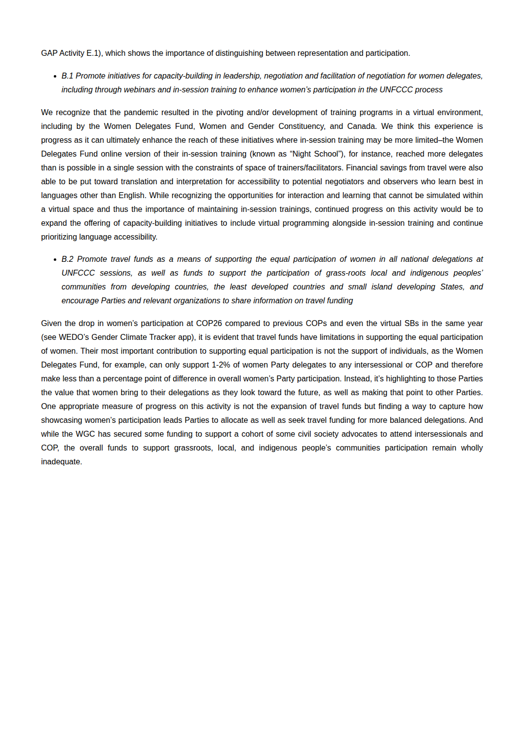GAP Activity E.1), which shows the importance of distinguishing between representation and participation.
B.1 Promote initiatives for capacity-building in leadership, negotiation and facilitation of negotiation for women delegates, including through webinars and in-session training to enhance women’s participation in the UNFCCC process
We recognize that the pandemic resulted in the pivoting and/or development of training programs in a virtual environment, including by the Women Delegates Fund, Women and Gender Constituency, and Canada. We think this experience is progress as it can ultimately enhance the reach of these initiatives where in-session training may be more limited–the Women Delegates Fund online version of their in-session training (known as “Night School”), for instance, reached more delegates than is possible in a single session with the constraints of space of trainers/facilitators. Financial savings from travel were also able to be put toward translation and interpretation for accessibility to potential negotiators and observers who learn best in languages other than English. While recognizing the opportunities for interaction and learning that cannot be simulated within a virtual space and thus the importance of maintaining in-session trainings, continued progress on this activity would be to expand the offering of capacity-building initiatives to include virtual programming alongside in-session training and continue prioritizing language accessibility.
B.2 Promote travel funds as a means of supporting the equal participation of women in all national delegations at UNFCCC sessions, as well as funds to support the participation of grass-roots local and indigenous peoples’ communities from developing countries, the least developed countries and small island developing States, and encourage Parties and relevant organizations to share information on travel funding
Given the drop in women’s participation at COP26 compared to previous COPs and even the virtual SBs in the same year (see WEDO’s Gender Climate Tracker app), it is evident that travel funds have limitations in supporting the equal participation of women. Their most important contribution to supporting equal participation is not the support of individuals, as the Women Delegates Fund, for example, can only support 1-2% of women Party delegates to any intersessional or COP and therefore make less than a percentage point of difference in overall women’s Party participation. Instead, it’s highlighting to those Parties the value that women bring to their delegations as they look toward the future, as well as making that point to other Parties. One appropriate measure of progress on this activity is not the expansion of travel funds but finding a way to capture how showcasing women’s participation leads Parties to allocate as well as seek travel funding for more balanced delegations. And while the WGC has secured some funding to support a cohort of some civil society advocates to attend intersessionals and COP, the overall funds to support grassroots, local, and indigenous people’s communities participation remain wholly inadequate.